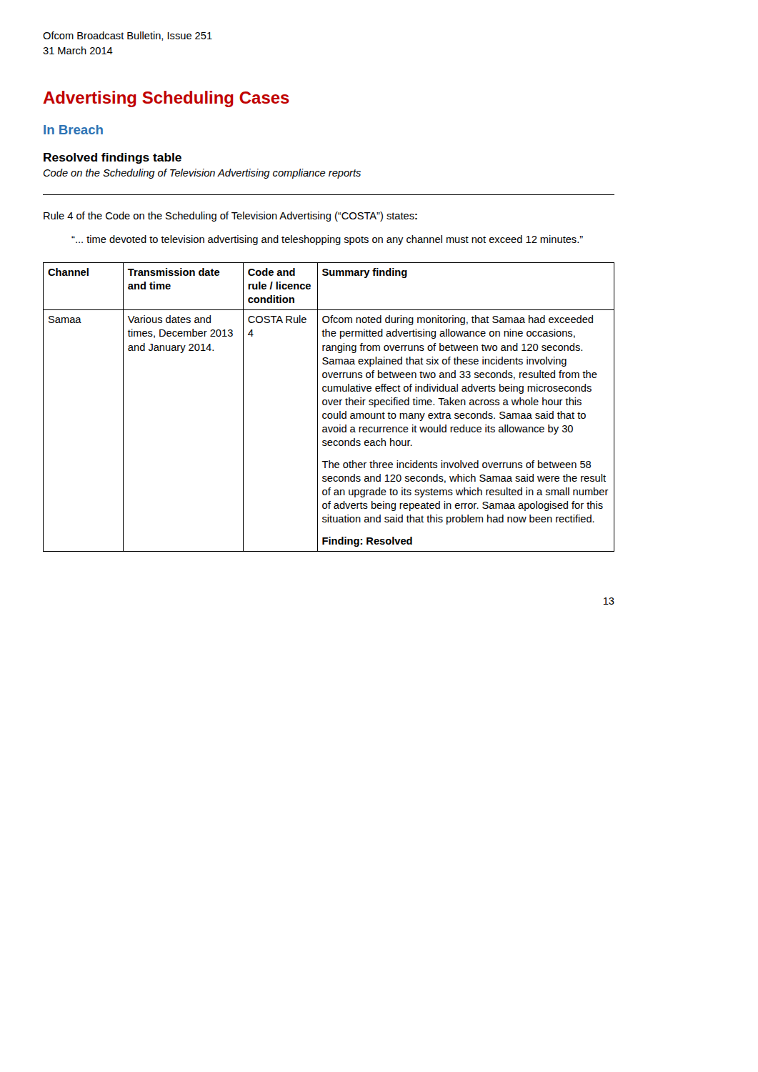Ofcom Broadcast Bulletin, Issue 251
31 March 2014
Advertising Scheduling Cases
In Breach
Resolved findings table
Code on the Scheduling of Television Advertising compliance reports
Rule 4 of the Code on the Scheduling of Television Advertising (“COSTA”) states:
“... time devoted to television advertising and teleshopping spots on any channel must not exceed 12 minutes.”
| Channel | Transmission date and time | Code and rule / licence condition | Summary finding |
| --- | --- | --- | --- |
| Samaa | Various dates and times, December 2013 and January 2014. | COSTA Rule 4 | Ofcom noted during monitoring, that Samaa had exceeded the permitted advertising allowance on nine occasions, ranging from overruns of between two and 120 seconds. Samaa explained that six of these incidents involving overruns of between two and 33 seconds, resulted from the cumulative effect of individual adverts being microseconds over their specified time. Taken across a whole hour this could amount to many extra seconds. Samaa said that to avoid a recurrence it would reduce its allowance by 30 seconds each hour. The other three incidents involved overruns of between 58 seconds and 120 seconds, which Samaa said were the result of an upgrade to its systems which resulted in a small number of adverts being repeated in error. Samaa apologised for this situation and said that this problem had now been rectified. Finding: Resolved |
13